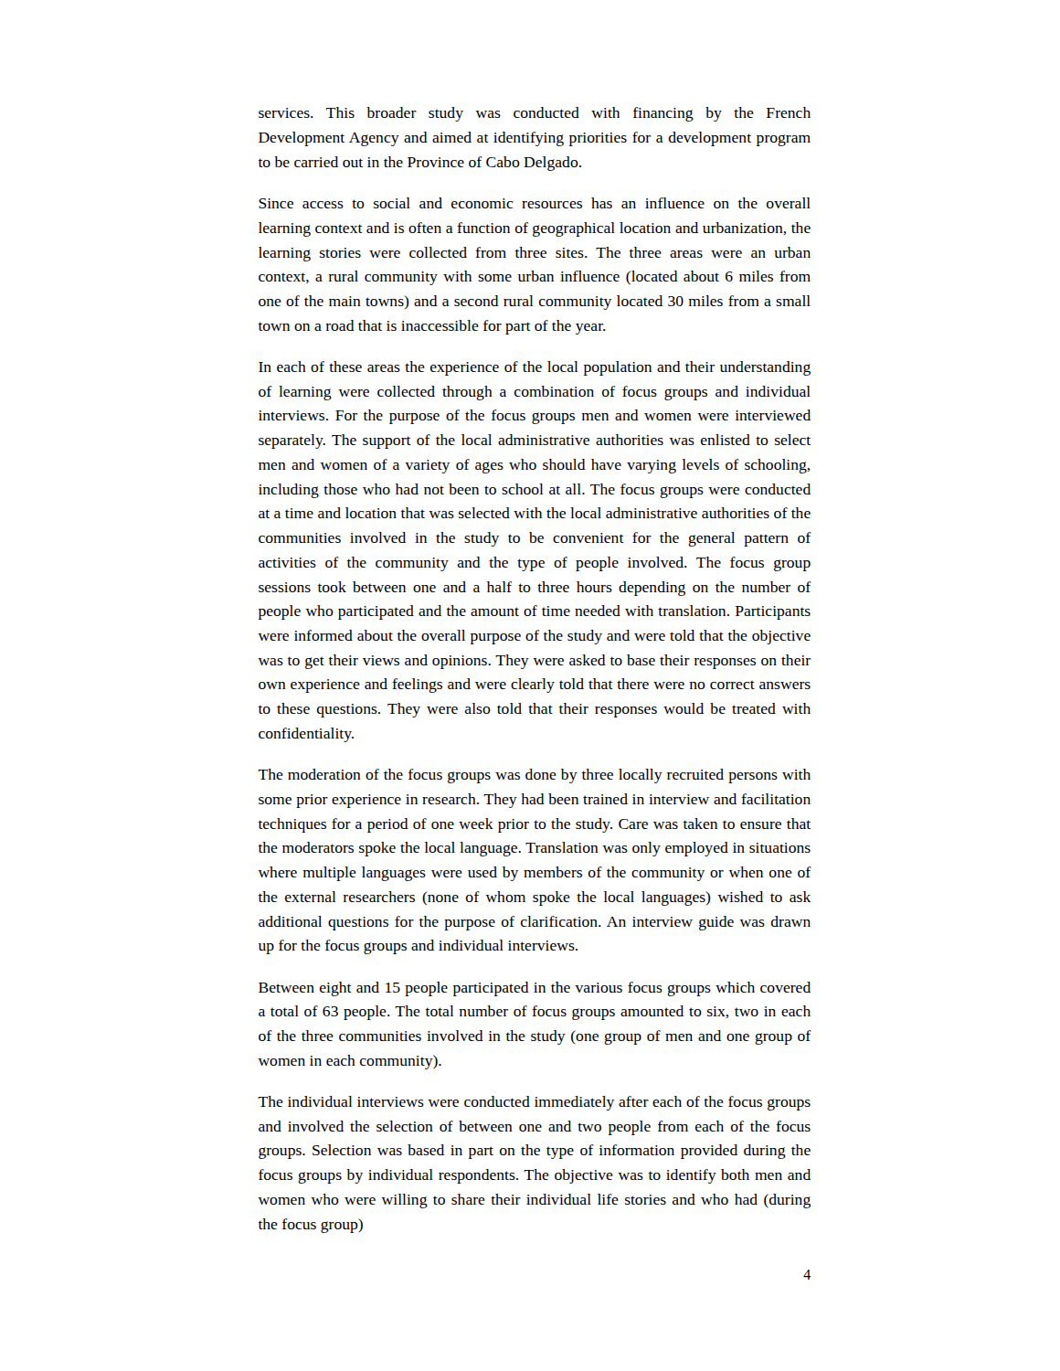services. This broader study was conducted with financing by the French Development Agency and aimed at identifying priorities for a development program to be carried out in the Province of Cabo Delgado.
Since access to social and economic resources has an influence on the overall learning context and is often a function of geographical location and urbanization, the learning stories were collected from three sites. The three areas were an urban context, a rural community with some urban influence (located about 6 miles from one of the main towns) and a second rural community located 30 miles from a small town on a road that is inaccessible for part of the year.
In each of these areas the experience of the local population and their understanding of learning were collected through a combination of focus groups and individual interviews. For the purpose of the focus groups men and women were interviewed separately. The support of the local administrative authorities was enlisted to select men and women of a variety of ages who should have varying levels of schooling, including those who had not been to school at all. The focus groups were conducted at a time and location that was selected with the local administrative authorities of the communities involved in the study to be convenient for the general pattern of activities of the community and the type of people involved. The focus group sessions took between one and a half to three hours depending on the number of people who participated and the amount of time needed with translation. Participants were informed about the overall purpose of the study and were told that the objective was to get their views and opinions. They were asked to base their responses on their own experience and feelings and were clearly told that there were no correct answers to these questions. They were also told that their responses would be treated with confidentiality.
The moderation of the focus groups was done by three locally recruited persons with some prior experience in research. They had been trained in interview and facilitation techniques for a period of one week prior to the study. Care was taken to ensure that the moderators spoke the local language. Translation was only employed in situations where multiple languages were used by members of the community or when one of the external researchers (none of whom spoke the local languages) wished to ask additional questions for the purpose of clarification. An interview guide was drawn up for the focus groups and individual interviews.
Between eight and 15 people participated in the various focus groups which covered a total of 63 people. The total number of focus groups amounted to six, two in each of the three communities involved in the study (one group of men and one group of women in each community).
The individual interviews were conducted immediately after each of the focus groups and involved the selection of between one and two people from each of the focus groups. Selection was based in part on the type of information provided during the focus groups by individual respondents. The objective was to identify both men and women who were willing to share their individual life stories and who had (during the focus group)
4